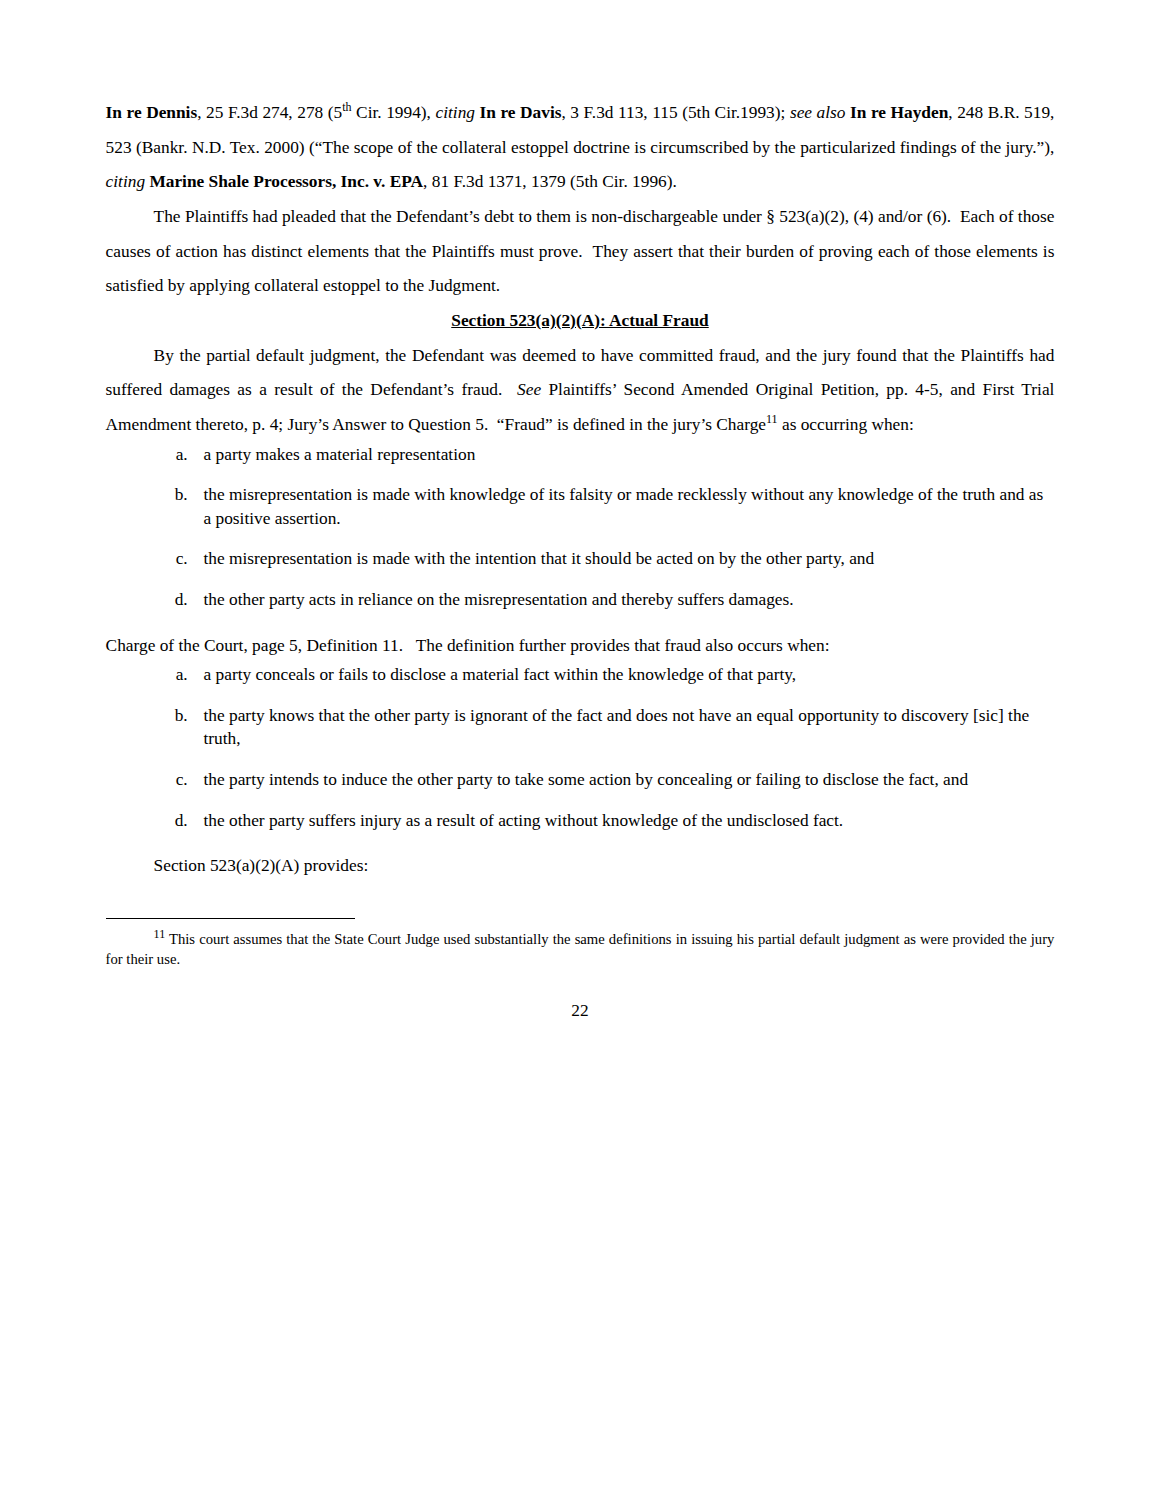In re Dennis, 25 F.3d 274, 278 (5th Cir. 1994), citing In re Davis, 3 F.3d 113, 115 (5th Cir.1993); see also In re Hayden, 248 B.R. 519, 523 (Bankr. N.D. Tex. 2000) (“The scope of the collateral estoppel doctrine is circumscribed by the particularized findings of the jury.”), citing Marine Shale Processors, Inc. v. EPA, 81 F.3d 1371, 1379 (5th Cir. 1996).
The Plaintiffs had pleaded that the Defendant’s debt to them is non-dischargeable under § 523(a)(2), (4) and/or (6). Each of those causes of action has distinct elements that the Plaintiffs must prove. They assert that their burden of proving each of those elements is satisfied by applying collateral estoppel to the Judgment.
Section 523(a)(2)(A): Actual Fraud
By the partial default judgment, the Defendant was deemed to have committed fraud, and the jury found that the Plaintiffs had suffered damages as a result of the Defendant’s fraud. See Plaintiffs’ Second Amended Original Petition, pp. 4-5, and First Trial Amendment thereto, p. 4; Jury’s Answer to Question 5. “Fraud” is defined in the jury’s Charge11 as occurring when:
a party makes a material representation
the misrepresentation is made with knowledge of its falsity or made recklessly without any knowledge of the truth and as a positive assertion.
the misrepresentation is made with the intention that it should be acted on by the other party, and
the other party acts in reliance on the misrepresentation and thereby suffers damages.
Charge of the Court, page 5, Definition 11. The definition further provides that fraud also occurs when:
a party conceals or fails to disclose a material fact within the knowledge of that party,
the party knows that the other party is ignorant of the fact and does not have an equal opportunity to discovery [sic] the truth,
the party intends to induce the other party to take some action by concealing or failing to disclose the fact, and
the other party suffers injury as a result of acting without knowledge of the undisclosed fact.
Section 523(a)(2)(A) provides:
11 This court assumes that the State Court Judge used substantially the same definitions in issuing his partial default judgment as were provided the jury for their use.
22